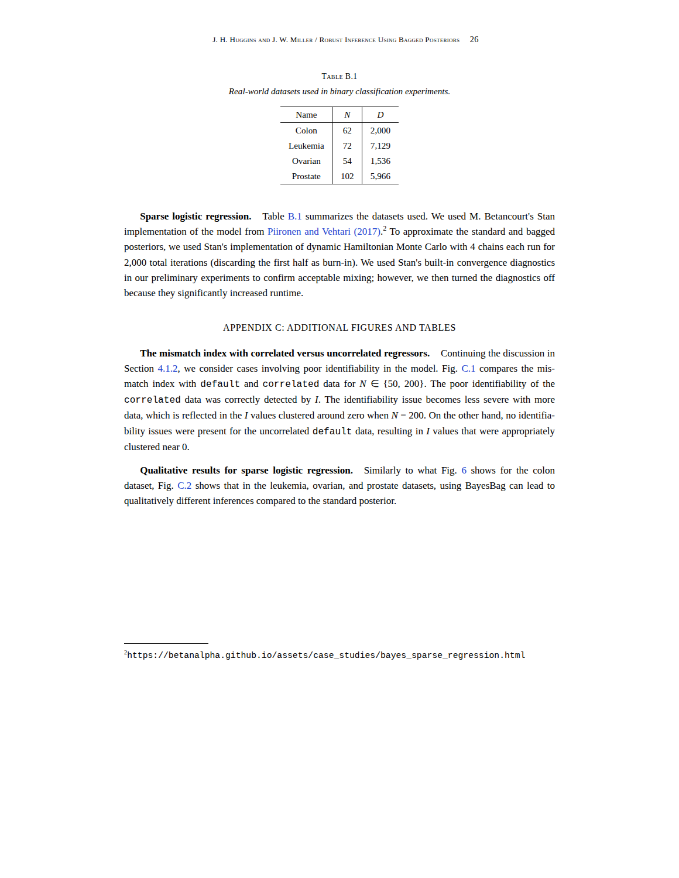J. H. Huggins and J. W. Miller / Robust Inference Using Bagged Posteriors26
Table B.1
Real-world datasets used in binary classification experiments.
| Name | N | D |
| --- | --- | --- |
| Colon | 62 | 2,000 |
| Leukemia | 72 | 7,129 |
| Ovarian | 54 | 1,536 |
| Prostate | 102 | 5,966 |
Sparse logistic regression. Table B.1 summarizes the datasets used. We used M. Betancourt's Stan implementation of the model from Piironen and Vehtari (2017).2 To approximate the standard and bagged posteriors, we used Stan's implementation of dynamic Hamiltonian Monte Carlo with 4 chains each run for 2,000 total iterations (discarding the first half as burn-in). We used Stan's built-in convergence diagnostics in our preliminary experiments to confirm acceptable mixing; however, we then turned the diagnostics off because they significantly increased runtime.
APPENDIX C: ADDITIONAL FIGURES AND TABLES
The mismatch index with correlated versus uncorrelated regressors. Continuing the discussion in Section 4.1.2, we consider cases involving poor identifiability in the model. Fig. C.1 compares the mismatch index with default and correlated data for N ∈ {50, 200}. The poor identifiability of the correlated data was correctly detected by I. The identifiability issue becomes less severe with more data, which is reflected in the I values clustered around zero when N = 200. On the other hand, no identifiability issues were present for the uncorrelated default data, resulting in I values that were appropriately clustered near 0.
Qualitative results for sparse logistic regression. Similarly to what Fig. 6 shows for the colon dataset, Fig. C.2 shows that in the leukemia, ovarian, and prostate datasets, using BayesBag can lead to qualitatively different inferences compared to the standard posterior.
2 https://betanalpha.github.io/assets/case_studies/bayes_sparse_regression.html